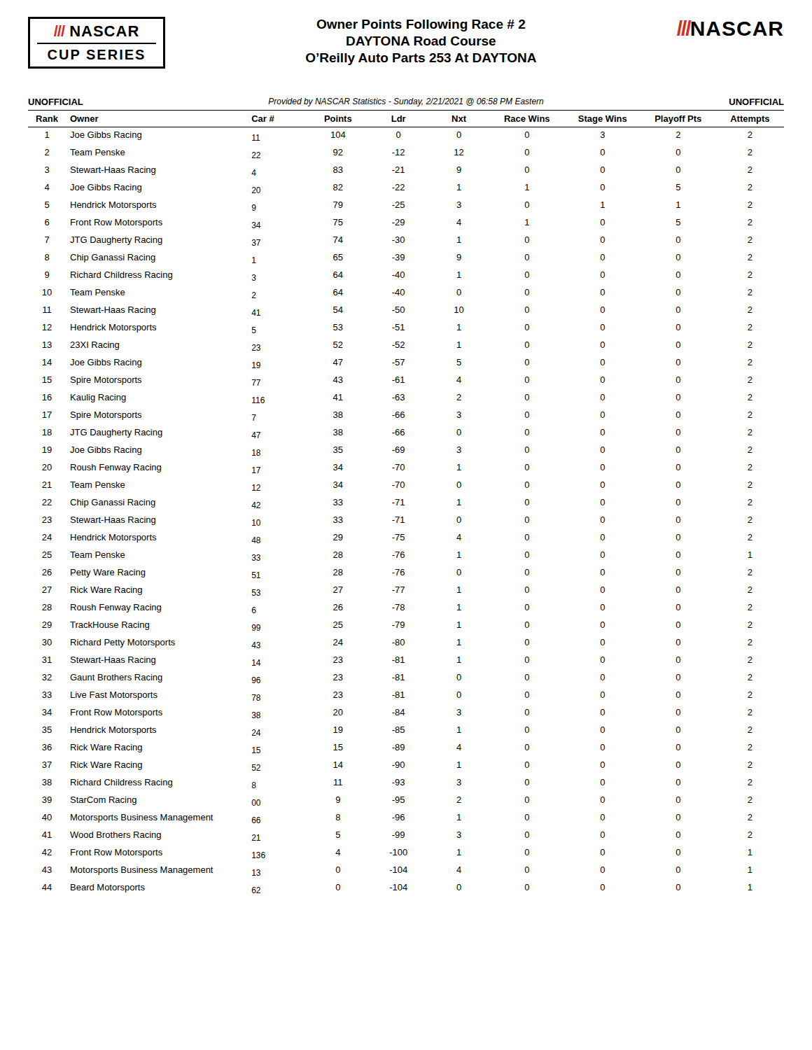/// NASCAR
CUP SERIES
Owner Points Following Race # 2
DAYTONA Road Course
O’Reilly Auto Parts 253 At DAYTONA
///NASCAR
Provided by NASCAR Statistics - Sunday, 2/21/2021 @ 06:58 PM Eastern
UNOFFICIAL UNOFFICIAL
| Rank | Owner | Car # | Points | Ldr | Nxt | Race Wins | Stage Wins | Playoff Pts | Attempts |
| --- | --- | --- | --- | --- | --- | --- | --- | --- | --- |
| 1 | Joe Gibbs Racing | 11 | 104 | 0 | 0 | 0 | 3 | 2 | 2 |
| 2 | Team Penske | 22 | 92 | -12 | 12 | 0 | 0 | 0 | 2 |
| 3 | Stewart-Haas Racing | 4 | 83 | -21 | 9 | 0 | 0 | 0 | 2 |
| 4 | Joe Gibbs Racing | 20 | 82 | -22 | 1 | 1 | 0 | 5 | 2 |
| 5 | Hendrick Motorsports | 9 | 79 | -25 | 3 | 0 | 1 | 1 | 2 |
| 6 | Front Row Motorsports | 34 | 75 | -29 | 4 | 1 | 0 | 5 | 2 |
| 7 | JTG Daugherty Racing | 37 | 74 | -30 | 1 | 0 | 0 | 0 | 2 |
| 8 | Chip Ganassi Racing | 1 | 65 | -39 | 9 | 0 | 0 | 0 | 2 |
| 9 | Richard Childress Racing | 3 | 64 | -40 | 1 | 0 | 0 | 0 | 2 |
| 10 | Team Penske | 2 | 64 | -40 | 0 | 0 | 0 | 0 | 2 |
| 11 | Stewart-Haas Racing | 41 | 54 | -50 | 10 | 0 | 0 | 0 | 2 |
| 12 | Hendrick Motorsports | 5 | 53 | -51 | 1 | 0 | 0 | 0 | 2 |
| 13 | 23XI Racing | 23 | 52 | -52 | 1 | 0 | 0 | 0 | 2 |
| 14 | Joe Gibbs Racing | 19 | 47 | -57 | 5 | 0 | 0 | 0 | 2 |
| 15 | Spire Motorsports | 77 | 43 | -61 | 4 | 0 | 0 | 0 | 2 |
| 16 | Kaulig Racing | 116 | 41 | -63 | 2 | 0 | 0 | 0 | 2 |
| 17 | Spire Motorsports | 7 | 38 | -66 | 3 | 0 | 0 | 0 | 2 |
| 18 | JTG Daugherty Racing | 47 | 38 | -66 | 0 | 0 | 0 | 0 | 2 |
| 19 | Joe Gibbs Racing | 18 | 35 | -69 | 3 | 0 | 0 | 0 | 2 |
| 20 | Roush Fenway Racing | 17 | 34 | -70 | 1 | 0 | 0 | 0 | 2 |
| 21 | Team Penske | 12 | 34 | -70 | 0 | 0 | 0 | 0 | 2 |
| 22 | Chip Ganassi Racing | 42 | 33 | -71 | 1 | 0 | 0 | 0 | 2 |
| 23 | Stewart-Haas Racing | 10 | 33 | -71 | 0 | 0 | 0 | 0 | 2 |
| 24 | Hendrick Motorsports | 48 | 29 | -75 | 4 | 0 | 0 | 0 | 2 |
| 25 | Team Penske | 33 | 28 | -76 | 1 | 0 | 0 | 0 | 1 |
| 26 | Petty Ware Racing | 51 | 28 | -76 | 0 | 0 | 0 | 0 | 2 |
| 27 | Rick Ware Racing | 53 | 27 | -77 | 1 | 0 | 0 | 0 | 2 |
| 28 | Roush Fenway Racing | 6 | 26 | -78 | 1 | 0 | 0 | 0 | 2 |
| 29 | TrackHouse Racing | 99 | 25 | -79 | 1 | 0 | 0 | 0 | 2 |
| 30 | Richard Petty Motorsports | 43 | 24 | -80 | 1 | 0 | 0 | 0 | 2 |
| 31 | Stewart-Haas Racing | 14 | 23 | -81 | 1 | 0 | 0 | 0 | 2 |
| 32 | Gaunt Brothers Racing | 96 | 23 | -81 | 0 | 0 | 0 | 0 | 2 |
| 33 | Live Fast Motorsports | 78 | 23 | -81 | 0 | 0 | 0 | 0 | 2 |
| 34 | Front Row Motorsports | 38 | 20 | -84 | 3 | 0 | 0 | 0 | 2 |
| 35 | Hendrick Motorsports | 24 | 19 | -85 | 1 | 0 | 0 | 0 | 2 |
| 36 | Rick Ware Racing | 15 | 15 | -89 | 4 | 0 | 0 | 0 | 2 |
| 37 | Rick Ware Racing | 52 | 14 | -90 | 1 | 0 | 0 | 0 | 2 |
| 38 | Richard Childress Racing | 8 | 11 | -93 | 3 | 0 | 0 | 0 | 2 |
| 39 | StarCom Racing | 00 | 9 | -95 | 2 | 0 | 0 | 0 | 2 |
| 40 | Motorsports Business Management | 66 | 8 | -96 | 1 | 0 | 0 | 0 | 2 |
| 41 | Wood Brothers Racing | 21 | 5 | -99 | 3 | 0 | 0 | 0 | 2 |
| 42 | Front Row Motorsports | 136 | 4 | -100 | 1 | 0 | 0 | 0 | 1 |
| 43 | Motorsports Business Management | 13 | 0 | -104 | 4 | 0 | 0 | 0 | 1 |
| 44 | Beard Motorsports | 62 | 0 | -104 | 0 | 0 | 0 | 0 | 1 |